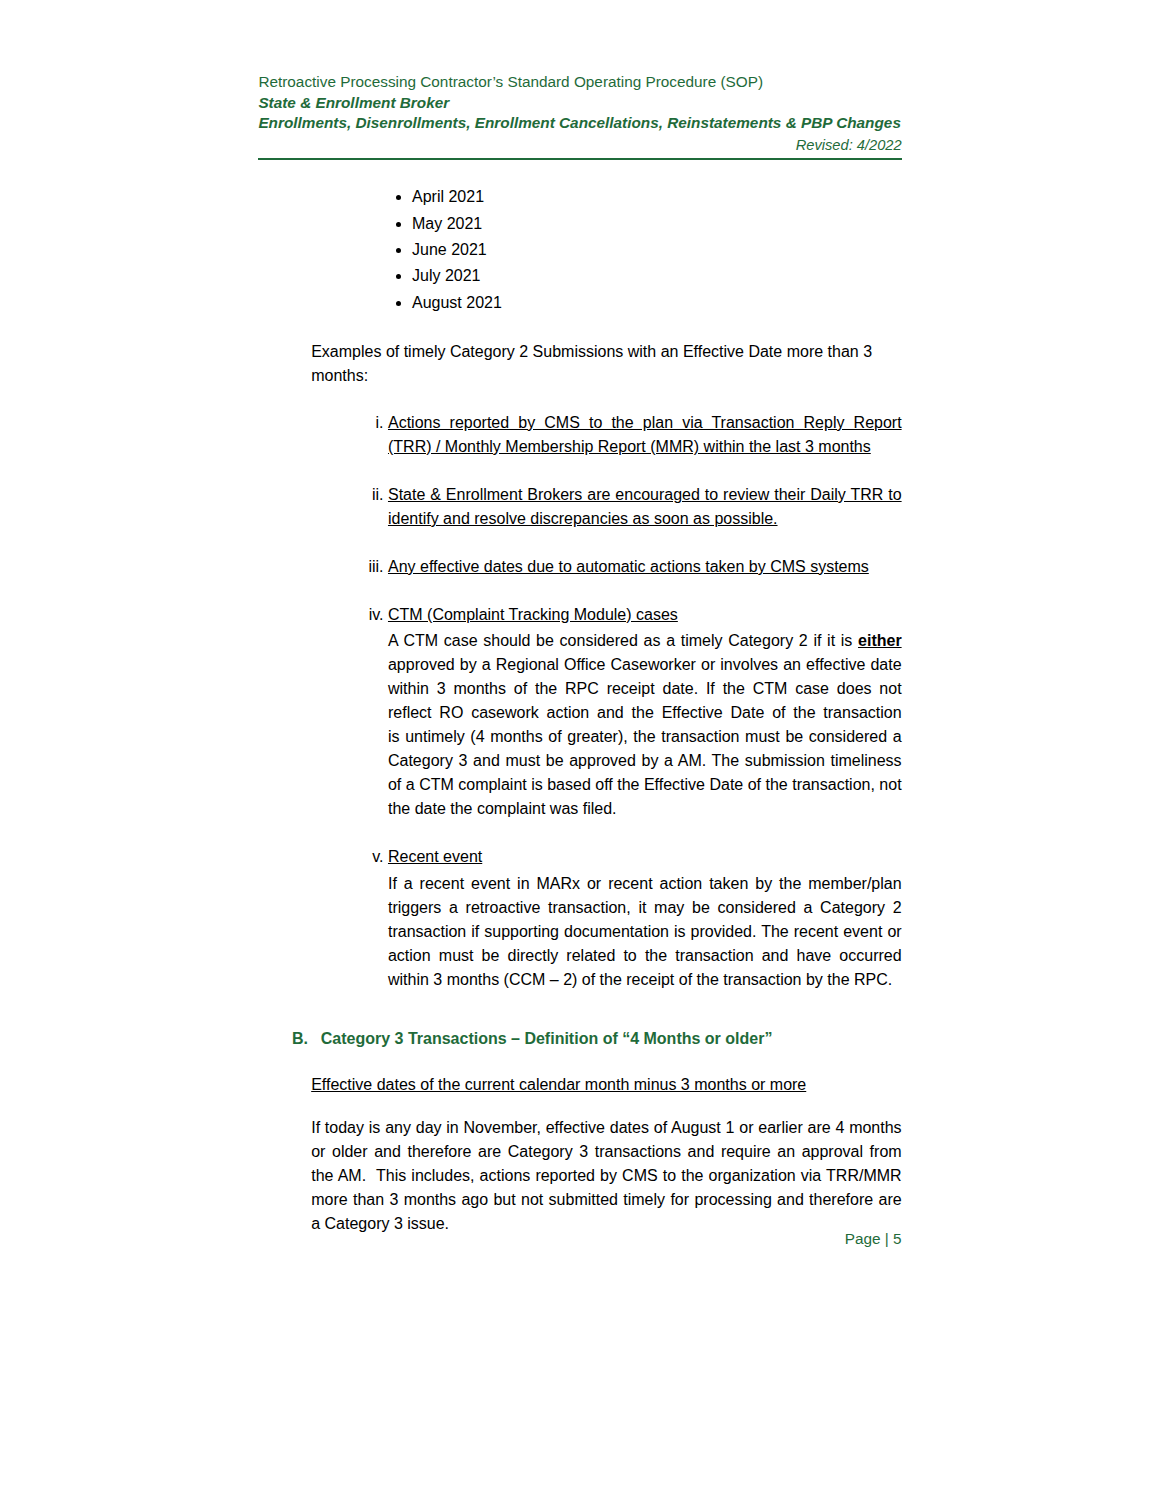Retroactive Processing Contractor’s Standard Operating Procedure (SOP)
State & Enrollment Broker
Enrollments, Disenrollments, Enrollment Cancellations, Reinstatements & PBP Changes
Revised: 4/2022
April 2021
May 2021
June 2021
July 2021
August 2021
Examples of timely Category 2 Submissions with an Effective Date more than 3 months:
Actions reported by CMS to the plan via Transaction Reply Report (TRR) / Monthly Membership Report (MMR) within the last 3 months
State & Enrollment Brokers are encouraged to review their Daily TRR to identify and resolve discrepancies as soon as possible.
Any effective dates due to automatic actions taken by CMS systems
CTM (Complaint Tracking Module) cases
A CTM case should be considered as a timely Category 2 if it is either approved by a Regional Office Caseworker or involves an effective date within 3 months of the RPC receipt date. If the CTM case does not reflect RO casework action and the Effective Date of the transaction is untimely (4 months of greater), the transaction must be considered a Category 3 and must be approved by a AM. The submission timeliness of a CTM complaint is based off the Effective Date of the transaction, not the date the complaint was filed.
Recent event
If a recent event in MARx or recent action taken by the member/plan triggers a retroactive transaction, it may be considered a Category 2 transaction if supporting documentation is provided. The recent event or action must be directly related to the transaction and have occurred within 3 months (CCM – 2) of the receipt of the transaction by the RPC.
B. Category 3 Transactions – Definition of “4 Months or older”
Effective dates of the current calendar month minus 3 months or more
If today is any day in November, effective dates of August 1 or earlier are 4 months or older and therefore are Category 3 transactions and require an approval from the AM. This includes, actions reported by CMS to the organization via TRR/MMR more than 3 months ago but not submitted timely for processing and therefore are a Category 3 issue.
Page | 5